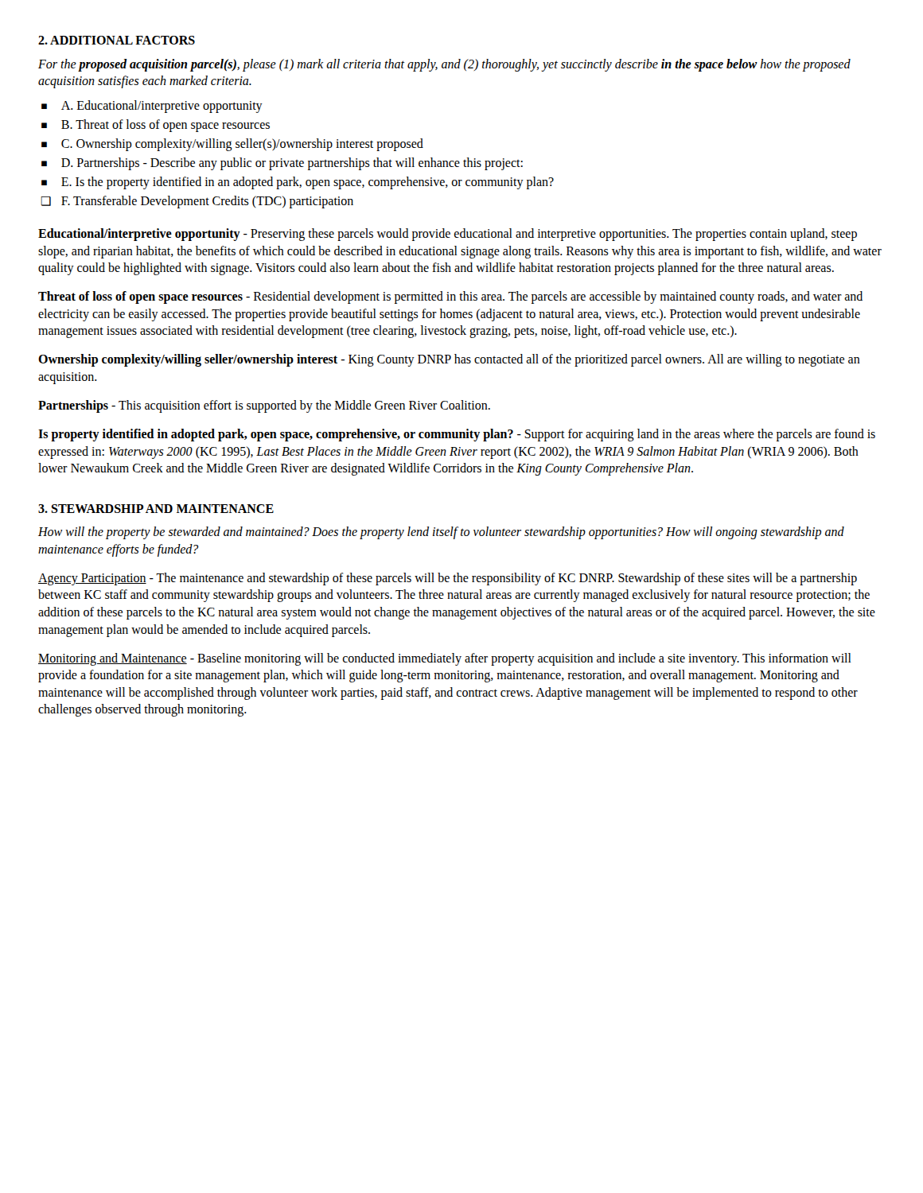2. ADDITIONAL FACTORS
For the proposed acquisition parcel(s), please (1) mark all criteria that apply, and (2) thoroughly, yet succinctly describe in the space below how the proposed acquisition satisfies each marked criteria.
A. Educational/interpretive opportunity
B. Threat of loss of open space resources
C. Ownership complexity/willing seller(s)/ownership interest proposed
D. Partnerships - Describe any public or private partnerships that will enhance this project:
E. Is the property identified in an adopted park, open space, comprehensive, or community plan?
F. Transferable Development Credits (TDC) participation
Educational/interpretive opportunity - Preserving these parcels would provide educational and interpretive opportunities. The properties contain upland, steep slope, and riparian habitat, the benefits of which could be described in educational signage along trails. Reasons why this area is important to fish, wildlife, and water quality could be highlighted with signage. Visitors could also learn about the fish and wildlife habitat restoration projects planned for the three natural areas.
Threat of loss of open space resources - Residential development is permitted in this area. The parcels are accessible by maintained county roads, and water and electricity can be easily accessed. The properties provide beautiful settings for homes (adjacent to natural area, views, etc.). Protection would prevent undesirable management issues associated with residential development (tree clearing, livestock grazing, pets, noise, light, off-road vehicle use, etc.).
Ownership complexity/willing seller/ownership interest - King County DNRP has contacted all of the prioritized parcel owners. All are willing to negotiate an acquisition.
Partnerships - This acquisition effort is supported by the Middle Green River Coalition.
Is property identified in adopted park, open space, comprehensive, or community plan? - Support for acquiring land in the areas where the parcels are found is expressed in: Waterways 2000 (KC 1995), Last Best Places in the Middle Green River report (KC 2002), the WRIA 9 Salmon Habitat Plan (WRIA 9 2006). Both lower Newaukum Creek and the Middle Green River are designated Wildlife Corridors in the King County Comprehensive Plan.
3. STEWARDSHIP AND MAINTENANCE
How will the property be stewarded and maintained? Does the property lend itself to volunteer stewardship opportunities? How will ongoing stewardship and maintenance efforts be funded?
Agency Participation - The maintenance and stewardship of these parcels will be the responsibility of KC DNRP. Stewardship of these sites will be a partnership between KC staff and community stewardship groups and volunteers. The three natural areas are currently managed exclusively for natural resource protection; the addition of these parcels to the KC natural area system would not change the management objectives of the natural areas or of the acquired parcel. However, the site management plan would be amended to include acquired parcels.
Monitoring and Maintenance - Baseline monitoring will be conducted immediately after property acquisition and include a site inventory. This information will provide a foundation for a site management plan, which will guide long-term monitoring, maintenance, restoration, and overall management. Monitoring and maintenance will be accomplished through volunteer work parties, paid staff, and contract crews. Adaptive management will be implemented to respond to other challenges observed through monitoring.